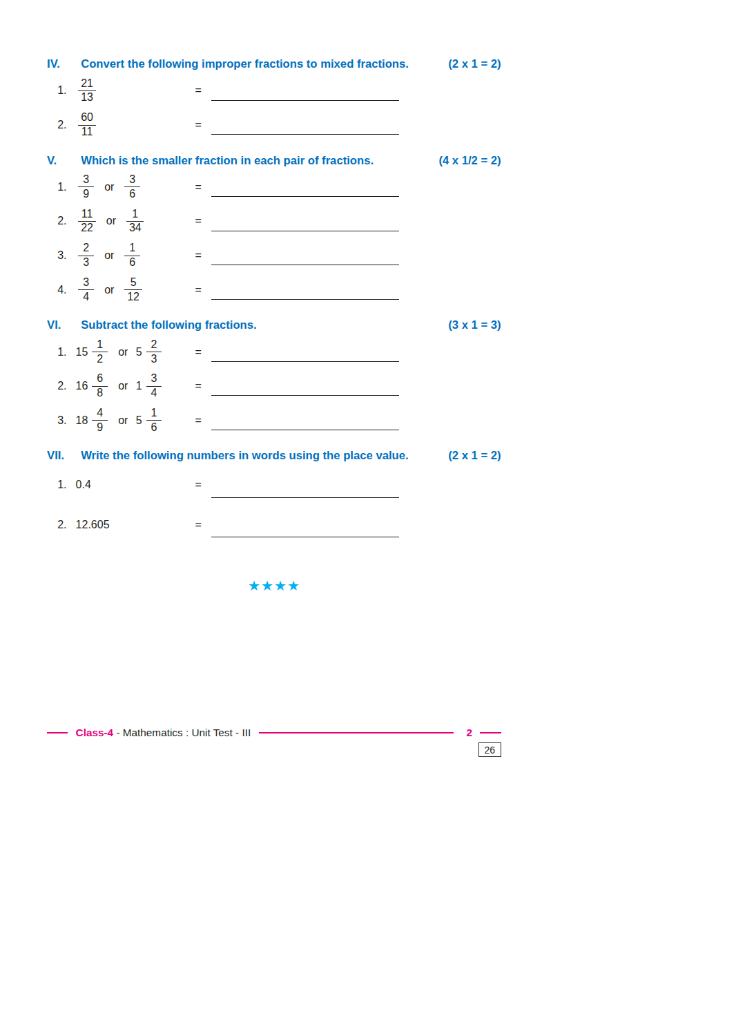IV. Convert the following improper fractions to mixed fractions. (2 x 1 = 2)
1. 21 13 =
2. 60 11 =
V. Which is the smaller fraction in each pair of fractions. (4 x 1/2 = 2)
1. 3 9 or 3 6 =
2. 11 22 or 1 34 =
3. 2 3 or 1 6 =
4. 3 4 or 5 12 =
VI. Subtract the following fractions. (3 x 1 = 3)
1. 151 2 or 52 3 =
2. 166 8 or 13 4 =
3. 184 9 or 51 6 =
VII. Write the following numbers in words using the place value. (2 x 1 = 2)
1. 0.4 =
2. 12.605 =
★★★★
Class-4 - Mathematics : Unit Test - III 2
26